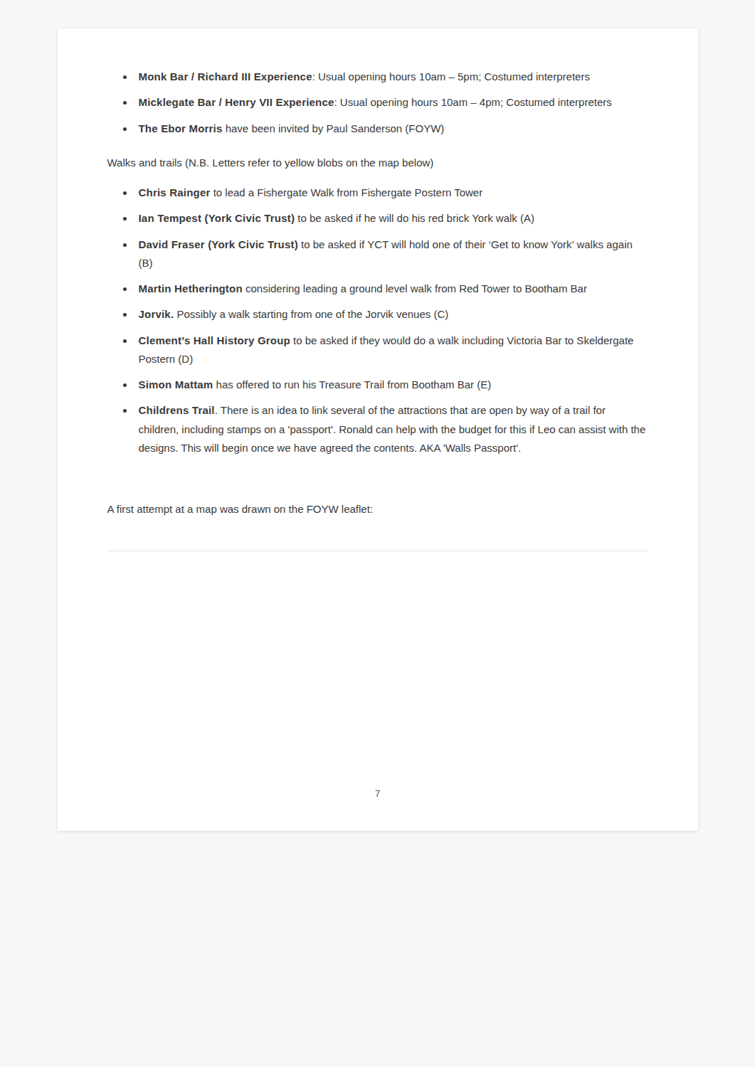Monk Bar / Richard III Experience: Usual opening hours 10am – 5pm; Costumed interpreters
Micklegate Bar / Henry VII Experience: Usual opening hours 10am – 4pm; Costumed interpreters
The Ebor Morris have been invited by Paul Sanderson (FOYW)
Walks and trails (N.B. Letters refer to yellow blobs on the map below)
Chris Rainger to lead a Fishergate Walk from Fishergate Postern Tower
Ian Tempest (York Civic Trust) to be asked if he will do his red brick York walk (A)
David Fraser (York Civic Trust) to be asked if YCT will hold one of their ‘Get to know York’ walks again (B)
Martin Hetherington considering leading a ground level walk from Red Tower to Bootham Bar
Jorvik. Possibly a walk starting from one of the Jorvik venues (C)
Clement’s Hall History Group to be asked if they would do a walk including Victoria Bar to Skeldergate Postern (D)
Simon Mattam has offered to run his Treasure Trail from Bootham Bar (E)
Childrens Trail. There is an idea to link several of the attractions that are open by way of a trail for children, including stamps on a 'passport'. Ronald can help with the budget for this if Leo can assist with the designs. This will begin once we have agreed the contents. AKA 'Walls Passport'.
A first attempt at a map was drawn on the FOYW leaflet:
7